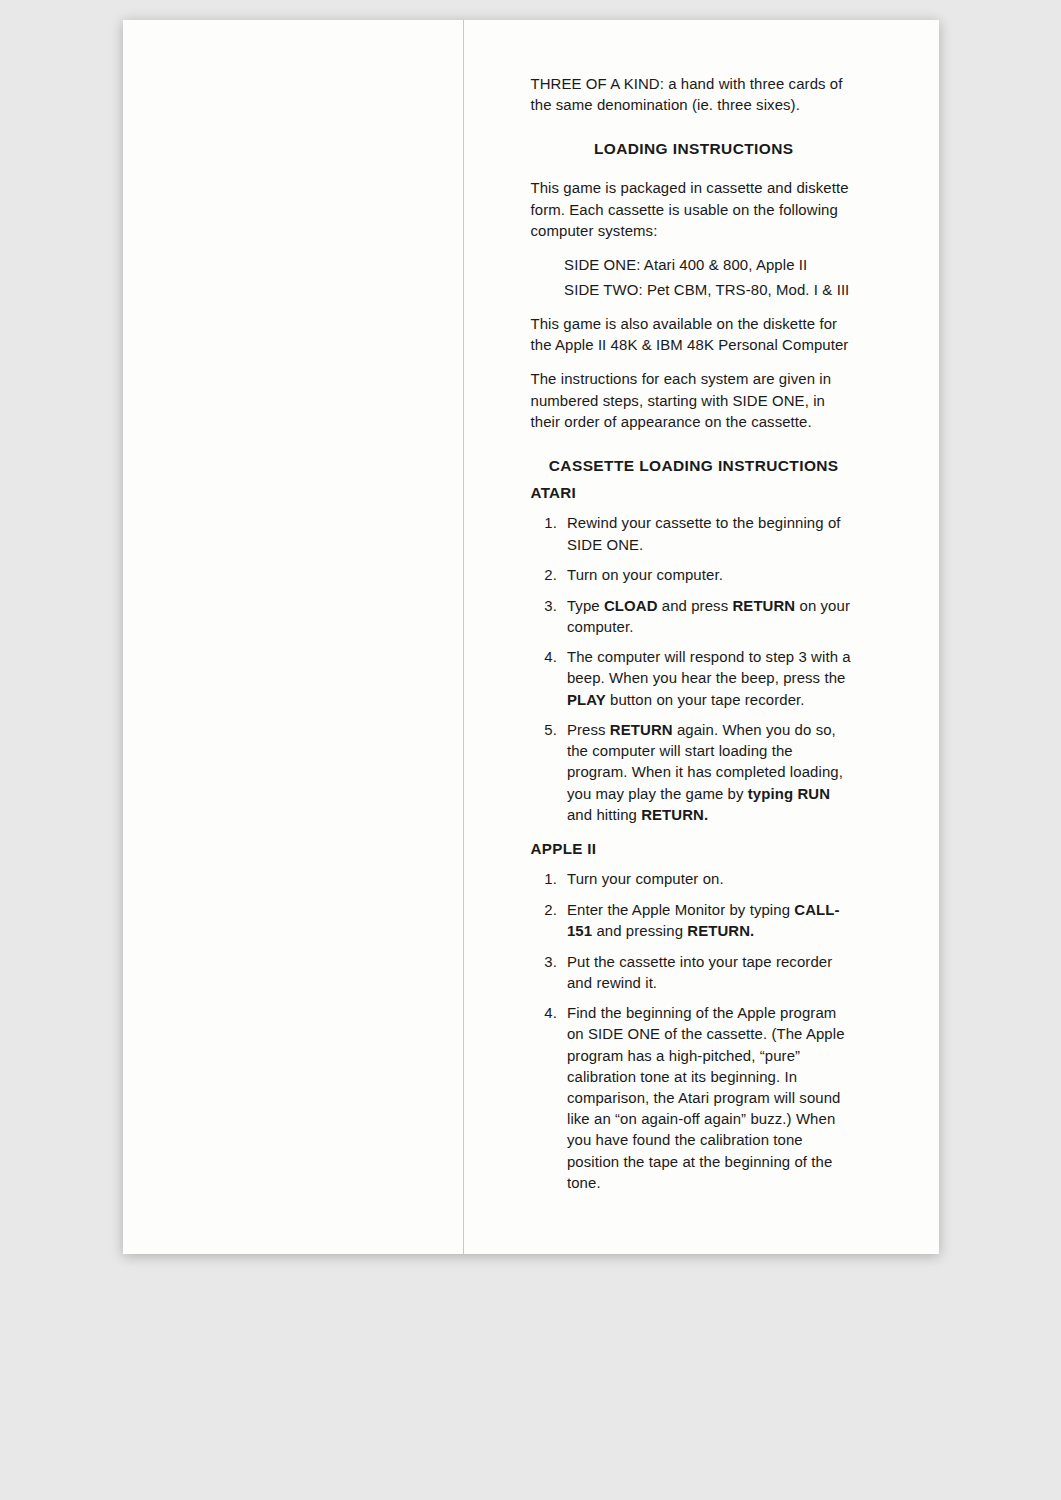THREE OF A KIND: a hand with three cards of the same denomination (ie. three sixes).
LOADING INSTRUCTIONS
This game is packaged in cassette and diskette form. Each cassette is usable on the following computer systems:
SIDE ONE: Atari 400 & 800, Apple II
SIDE TWO: Pet CBM, TRS-80, Mod. I & III
This game is also available on the diskette for the Apple II 48K & IBM 48K Personal Computer
The instructions for each system are given in numbered steps, starting with SIDE ONE, in their order of appearance on the cassette.
CASSETTE LOADING INSTRUCTIONS
ATARI
Rewind your cassette to the beginning of SIDE ONE.
Turn on your computer.
Type CLOAD and press RETURN on your computer.
The computer will respond to step 3 with a beep. When you hear the beep, press the PLAY button on your tape recorder.
Press RETURN again. When you do so, the computer will start loading the program. When it has completed loading, you may play the game by typing RUN and hitting RETURN.
APPLE II
Turn your computer on.
Enter the Apple Monitor by typing CALL-151 and pressing RETURN.
Put the cassette into your tape recorder and rewind it.
Find the beginning of the Apple program on SIDE ONE of the cassette. (The Apple program has a high-pitched, “pure” calibration tone at its beginning. In comparison, the Atari program will sound like an “on again-off again” buzz.) When you have found the calibration tone position the tape at the beginning of the tone.